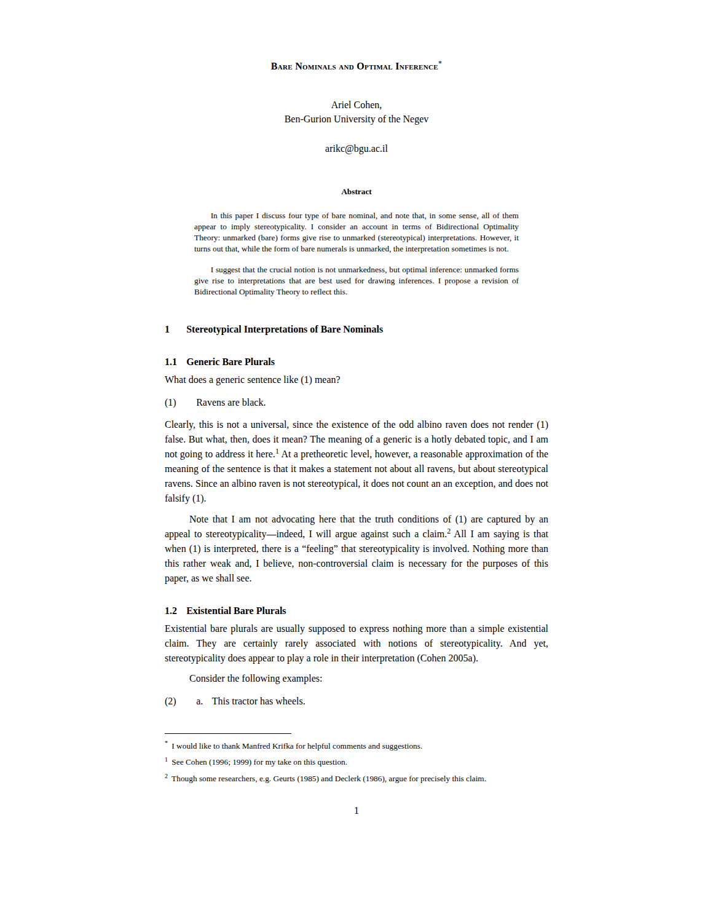Bare Nominals and Optimal Inference*
Ariel Cohen,
Ben-Gurion University of the Negev
arikc@bgu.ac.il
Abstract
In this paper I discuss four type of bare nominal, and note that, in some sense, all of them appear to imply stereotypicality. I consider an account in terms of Bidirectional Optimality Theory: unmarked (bare) forms give rise to unmarked (stereotypical) interpretations. However, it turns out that, while the form of bare numerals is unmarked, the interpretation sometimes is not.
I suggest that the crucial notion is not unmarkedness, but optimal inference: unmarked forms give rise to interpretations that are best used for drawing inferences. I propose a revision of Bidirectional Optimality Theory to reflect this.
1 Stereotypical Interpretations of Bare Nominals
1.1 Generic Bare Plurals
What does a generic sentence like (1) mean?
(1) Ravens are black.
Clearly, this is not a universal, since the existence of the odd albino raven does not render (1) false. But what, then, does it mean? The meaning of a generic is a hotly debated topic, and I am not going to address it here.1 At a pretheoretic level, however, a reasonable approximation of the meaning of the sentence is that it makes a statement not about all ravens, but about stereotypical ravens. Since an albino raven is not stereotypical, it does not count an an exception, and does not falsify (1).
Note that I am not advocating here that the truth conditions of (1) are captured by an appeal to stereotypicality—indeed, I will argue against such a claim.2 All I am saying is that when (1) is interpreted, there is a “feeling” that stereotypicality is involved. Nothing more than this rather weak and, I believe, non-controversial claim is necessary for the purposes of this paper, as we shall see.
1.2 Existential Bare Plurals
Existential bare plurals are usually supposed to express nothing more than a simple existential claim. They are certainly rarely associated with notions of stereotypicality. And yet, stereotypicality does appear to play a role in their interpretation (Cohen 2005a).
Consider the following examples:
(2) a. This tractor has wheels.
* I would like to thank Manfred Krifka for helpful comments and suggestions.
1 See Cohen (1996; 1999) for my take on this question.
2 Though some researchers, e.g. Geurts (1985) and Declerk (1986), argue for precisely this claim.
1